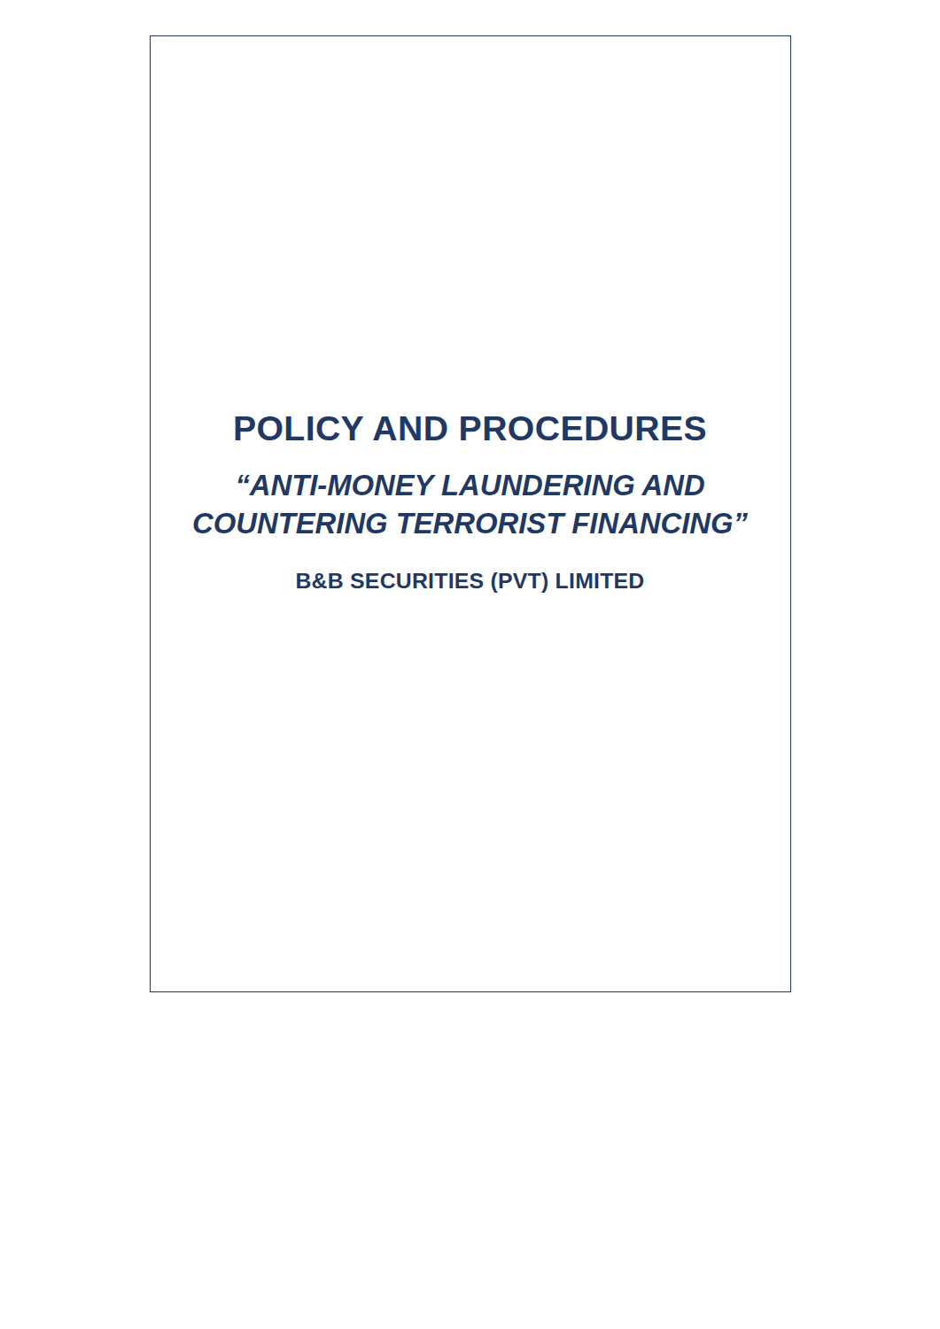POLICY AND PROCEDURES
“ANTI-MONEY LAUNDERING AND COUNTERING TERRORIST FINANCING”
B&B SECURITIES (PVT) LIMITED